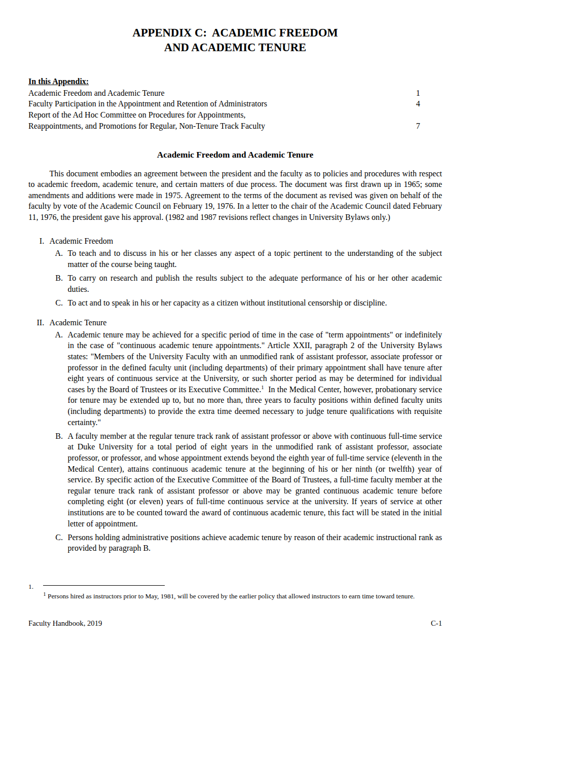APPENDIX C: ACADEMIC FREEDOMAND ACADEMIC TENURE
In this Appendix:
| Academic Freedom and Academic Tenure | 1 |
| Faculty Participation in the Appointment and Retention of Administrators | 4 |
| Report of the Ad Hoc Committee on Procedures for Appointments, | |
| Reappointments, and Promotions for Regular, Non-Tenure Track Faculty | 7 |
Academic Freedom and Academic Tenure
This document embodies an agreement between the president and the faculty as to policies and procedures with respect to academic freedom, academic tenure, and certain matters of due process. The document was first drawn up in 1965; some amendments and additions were made in 1975. Agreement to the terms of the document as revised was given on behalf of the faculty by vote of the Academic Council on February 19, 1976. In a letter to the chair of the Academic Council dated February 11, 1976, the president gave his approval. (1982 and 1987 revisions reflect changes in University Bylaws only.)
Academic Freedom
To teach and to discuss in his or her classes any aspect of a topic pertinent to the understanding of the subject matter of the course being taught.
To carry on research and publish the results subject to the adequate performance of his or her other academic duties.
To act and to speak in his or her capacity as a citizen without institutional censorship or discipline.
Academic Tenure
Academic tenure may be achieved for a specific period of time in the case of "term appointments" or indefinitely in the case of "continuous academic tenure appointments." Article XXII, paragraph 2 of the University Bylaws states: "Members of the University Faculty with an unmodified rank of assistant professor, associate professor or professor in the defined faculty unit (including departments) of their primary appointment shall have tenure after eight years of continuous service at the University, or such shorter period as may be determined for individual cases by the Board of Trustees or its Executive Committee.1 In the Medical Center, however, probationary service for tenure may be extended up to, but no more than, three years to faculty positions within defined faculty units (including departments) to provide the extra time deemed necessary to judge tenure qualifications with requisite certainty."
A faculty member at the regular tenure track rank of assistant professor or above with continuous full-time service at Duke University for a total period of eight years in the unmodified rank of assistant professor, associate professor, or professor, and whose appointment extends beyond the eighth year of full-time service (eleventh in the Medical Center), attains continuous academic tenure at the beginning of his or her ninth (or twelfth) year of service. By specific action of the Executive Committee of the Board of Trustees, a full-time faculty member at the regular tenure track rank of assistant professor or above may be granted continuous academic tenure before completing eight (or eleven) years of full-time continuous service at the university. If years of service at other institutions are to be counted toward the award of continuous academic tenure, this fact will be stated in the initial letter of appointment.
Persons holding administrative positions achieve academic tenure by reason of their academic instructional rank as provided by paragraph B.
1.
1 Persons hired as instructors prior to May, 1981, will be covered by the earlier policy that allowed instructors to earn time toward tenure.
Faculty Handbook, 2019 C-1